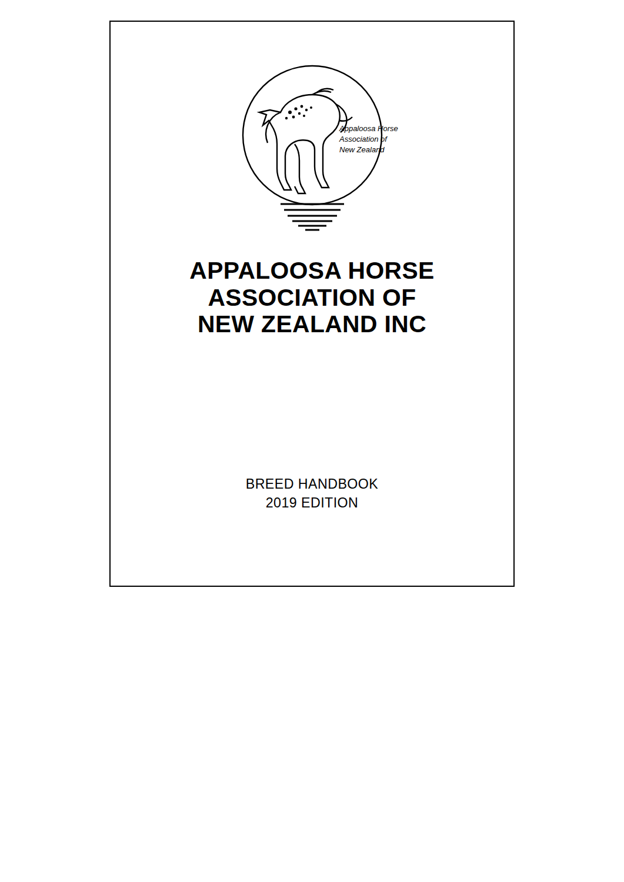Appaloosa Horse Association of New Zealand logo A line drawing of a spotted Appaloosa horse inside a circle, above a set of horizontal lines. Appaloosa Horse Association of New Zealand
Appaloosa Horse
Association of
New Zealand Inc
Breed Handbook
2019 Edition